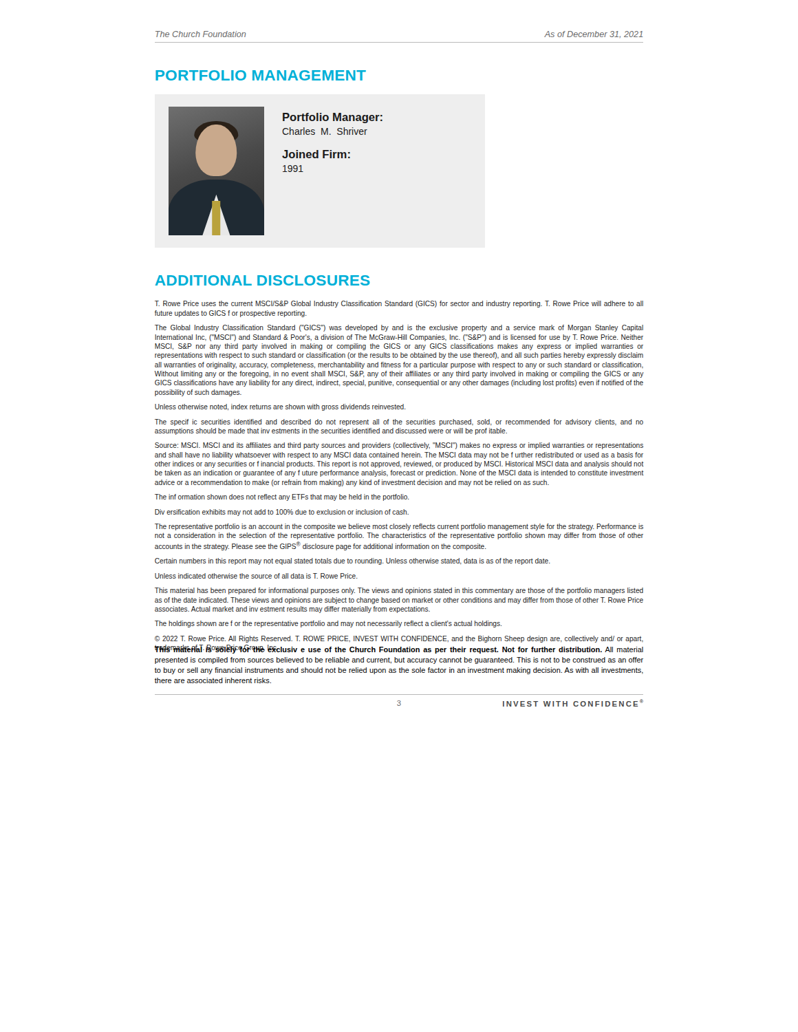The Church Foundation
As of December 31, 2021
PORTFOLIO MANAGEMENT
Portfolio Manager:
Charles M. Shriver
Joined Firm:
1991
ADDITIONAL DISCLOSURES
T. Rowe Price uses the current MSCI/S&P Global Industry Classification Standard (GICS) for sector and industry reporting. T. Rowe Price will adhere to all future updates to GICS f or prospective reporting.
The Global Industry Classification Standard ("GICS") was developed by and is the exclusive property and a service mark of Morgan Stanley Capital International Inc, ("MSCI") and Standard & Poor's, a division of The McGraw-Hill Companies, Inc. ("S&P") and is licensed for use by T. Rowe Price. Neither MSCI, S&P nor any third party involved in making or compiling the GICS or any GICS classifications makes any express or implied warranties or representations with respect to such standard or classification (or the results to be obtained by the use thereof), and all such parties hereby expressly disclaim all warranties of originality, accuracy, completeness, merchantability and fitness for a particular purpose with respect to any or such standard or classification, Without limiting any or the foregoing, in no event shall MSCI, S&P, any of their affiliates or any third party involved in making or compiling the GICS or any GICS classifications have any liability for any direct, indirect, special, punitive, consequential or any other damages (including lost profits) even if notified of the possibility of such damages.
Unless otherwise noted, index returns are shown with gross dividends reinvested.
The specif ic securities identified and described do not represent all of the securities purchased, sold, or recommended for advisory clients, and no assumptions should be made that inv estments in the securities identified and discussed were or will be prof itable.
Source: MSCI. MSCI and its affiliates and third party sources and providers (collectively, "MSCI") makes no express or implied warranties or representations and shall have no liability whatsoever with respect to any MSCI data contained herein. The MSCI data may not be f urther redistributed or used as a basis for other indices or any securities or f inancial products. This report is not approved, reviewed, or produced by MSCI. Historical MSCI data and analysis should not be taken as an indication or guarantee of any f uture performance analysis, forecast or prediction. None of the MSCI data is intended to constitute investment advice or a recommendation to make (or refrain from making) any kind of investment decision and may not be relied on as such.
The inf ormation shown does not reflect any ETFs that may be held in the portfolio.
Div ersification exhibits may not add to 100% due to exclusion or inclusion of cash.
The representative portfolio is an account in the composite we believe most closely reflects current portfolio management style for the strategy. Performance is not a consideration in the selection of the representative portfolio. The characteristics of the representative portfolio shown may differ from those of other accounts in the strategy. Please see the GIPS® disclosure page for additional information on the composite.
Certain numbers in this report may not equal stated totals due to rounding. Unless otherwise stated, data is as of the report date.
Unless indicated otherwise the source of all data is T. Rowe Price.
This material has been prepared for informational purposes only. The views and opinions stated in this commentary are those of the portfolio managers listed as of the date indicated. These views and opinions are subject to change based on market or other conditions and may differ from those of other T. Rowe Price associates. Actual market and inv estment results may differ materially from expectations.
The holdings shown are f or the representative portfolio and may not necessarily reflect a client's actual holdings.
© 2022 T. Rowe Price. All Rights Reserved. T. ROWE PRICE, INVEST WITH CONFIDENCE, and the Bighorn Sheep design are, collectively and/ or apart, trademarks of T. Rowe Price Group, Inc.
This material is solely for the exclusiv e use of the Church Foundation as per their request. Not for further distribution. All material presented is compiled from sources believed to be reliable and current, but accuracy cannot be guaranteed. This is not to be construed as an offer to buy or sell any financial instruments and should not be relied upon as the sole factor in an investment making decision. As with all investments, there are associated inherent risks.
3 INVEST WITH CONFIDENCE®